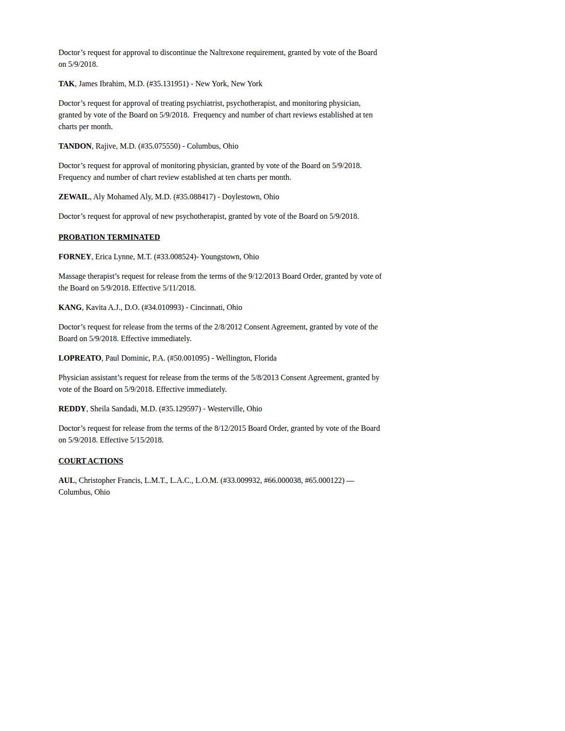Doctor’s request for approval to discontinue the Naltrexone requirement, granted by vote of the Board on 5/9/2018.
TAK, James Ibrahim, M.D. (#35.131951) - New York, New York
Doctor’s request for approval of treating psychiatrist, psychotherapist, and monitoring physician, granted by vote of the Board on 5/9/2018. Frequency and number of chart reviews established at ten charts per month.
TANDON, Rajive, M.D. (#35.075550) - Columbus, Ohio
Doctor’s request for approval of monitoring physician, granted by vote of the Board on 5/9/2018. Frequency and number of chart review established at ten charts per month.
ZEWAIL, Aly Mohamed Aly, M.D. (#35.088417) - Doylestown, Ohio
Doctor’s request for approval of new psychotherapist, granted by vote of the Board on 5/9/2018.
PROBATION TERMINATED
FORNEY, Erica Lynne, M.T. (#33.008524)- Youngstown, Ohio
Massage therapist’s request for release from the terms of the 9/12/2013 Board Order, granted by vote of the Board on 5/9/2018. Effective 5/11/2018.
KANG, Kavita A.J., D.O. (#34.010993) - Cincinnati, Ohio
Doctor’s request for release from the terms of the 2/8/2012 Consent Agreement, granted by vote of the Board on 5/9/2018. Effective immediately.
LOPREATO, Paul Dominic, P.A. (#50.001095) - Wellington, Florida
Physician assistant’s request for release from the terms of the 5/8/2013 Consent Agreement, granted by vote of the Board on 5/9/2018. Effective immediately.
REDDY, Sheila Sandadi, M.D. (#35.129597) - Westerville, Ohio
Doctor’s request for release from the terms of the 8/12/2015 Board Order, granted by vote of the Board on 5/9/2018. Effective 5/15/2018.
COURT ACTIONS
AUL, Christopher Francis, L.M.T., L.A.C., L.O.M. (#33.009932, #66.000038, #65.000122) — Columbus, Ohio